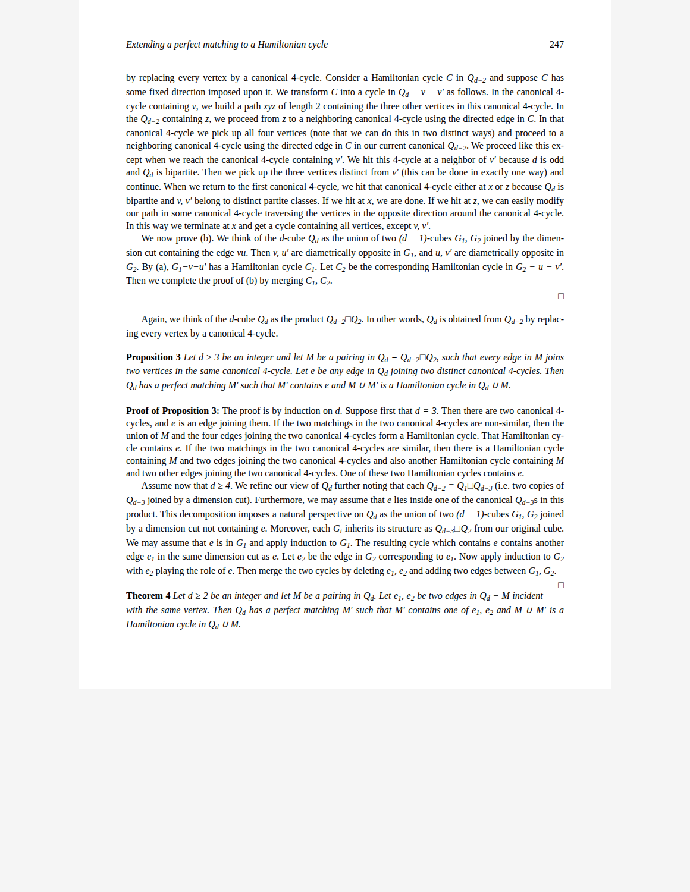Extending a perfect matching to a Hamiltonian cycle 247
by replacing every vertex by a canonical 4-cycle. Consider a Hamiltonian cycle C in Qd−2 and suppose C has some fixed direction imposed upon it. We transform C into a cycle in Qd − v − v′ as follows. In the canonical 4-cycle containing v, we build a path xyz of length 2 containing the three other vertices in this canonical 4-cycle. In the Qd−2 containing z, we proceed from z to a neighboring canonical 4-cycle using the directed edge in C. In that canonical 4-cycle we pick up all four vertices (note that we can do this in two distinct ways) and proceed to a neighboring canonical 4-cycle using the directed edge in C in our current canonical Qd−2. We proceed like this except when we reach the canonical 4-cycle containing v′. We hit this 4-cycle at a neighbor of v′ because d is odd and Qd is bipartite. Then we pick up the three vertices distinct from v′ (this can be done in exactly one way) and continue. When we return to the first canonical 4-cycle, we hit that canonical 4-cycle either at x or z because Qd is bipartite and v, v′ belong to distinct partite classes. If we hit at x, we are done. If we hit at z, we can easily modify our path in some canonical 4-cycle traversing the vertices in the opposite direction around the canonical 4-cycle. In this way we terminate at x and get a cycle containing all vertices, except v, v′.
We now prove (b). We think of the d-cube Qd as the union of two (d − 1)-cubes G1, G2 joined by the dimension cut containing the edge vu. Then v, u′ are diametrically opposite in G1, and u, v′ are diametrically opposite in G2. By (a), G1−v−u′ has a Hamiltonian cycle C1. Let C2 be the corresponding Hamiltonian cycle in G2 − u − v′. Then we complete the proof of (b) by merging C1, C2.
□
Again, we think of the d-cube Qd as the product Qd−2□Q2. In other words, Qd is obtained from Qd−2 by replacing every vertex by a canonical 4-cycle.
Proposition 3 Let d ≥ 3 be an integer and let M be a pairing in Qd = Qd−2□Q2, such that every edge in M joins two vertices in the same canonical 4-cycle. Let e be any edge in Qd joining two distinct canonical 4-cycles. Then Qd has a perfect matching M′ such that M′ contains e and M ∪ M′ is a Hamiltonian cycle in Qd ∪ M.
Proof of Proposition 3: The proof is by induction on d. Suppose first that d = 3. Then there are two canonical 4-cycles, and e is an edge joining them. If the two matchings in the two canonical 4-cycles are non-similar, then the union of M and the four edges joining the two canonical 4-cycles form a Hamiltonian cycle. That Hamiltonian cycle contains e. If the two matchings in the two canonical 4-cycles are similar, then there is a Hamiltonian cycle containing M and two edges joining the two canonical 4-cycles and also another Hamiltonian cycle containing M and two other edges joining the two canonical 4-cycles. One of these two Hamiltonian cycles contains e.
Assume now that d ≥ 4. We refine our view of Qd further noting that each Qd−2 = Q1□Qd−3 (i.e. two copies of Qd−3 joined by a dimension cut). Furthermore, we may assume that e lies inside one of the canonical Qd−3s in this product. This decomposition imposes a natural perspective on Qd as the union of two (d − 1)-cubes G1, G2 joined by a dimension cut not containing e. Moreover, each Gi inherits its structure as Qd−3□Q2 from our original cube. We may assume that e is in G1 and apply induction to G1. The resulting cycle which contains e contains another edge e1 in the same dimension cut as e. Let e2 be the edge in G2 corresponding to e1. Now apply induction to G2 with e2 playing the role of e. Then merge the two cycles by deleting e1, e2 and adding two edges between G1, G2.□
Theorem 4 Let d ≥ 2 be an integer and let M be a pairing in Qd. Let e1, e2 be two edges in Qd − M incident with the same vertex. Then Qd has a perfect matching M′ such that M′ contains one of e1, e2 and M ∪ M′ is a Hamiltonian cycle in Qd ∪ M.